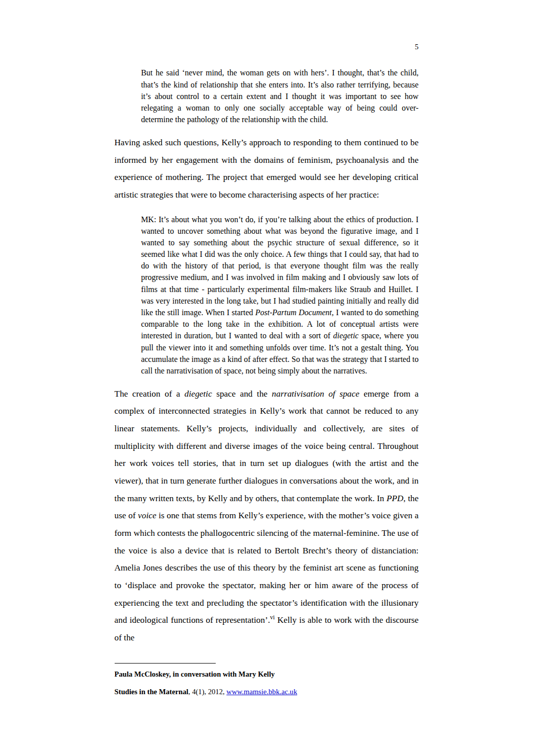5
But he said ‘never mind, the woman gets on with hers’. I thought, that’s the child, that’s the kind of relationship that she enters into. It’s also rather terrifying, because it’s about control to a certain extent and I thought it was important to see how relegating a woman to only one socially acceptable way of being could over-determine the pathology of the relationship with the child.
Having asked such questions, Kelly’s approach to responding to them continued to be informed by her engagement with the domains of feminism, psychoanalysis and the experience of mothering. The project that emerged would see her developing critical artistic strategies that were to become characterising aspects of her practice:
MK: It’s about what you won’t do, if you’re talking about the ethics of production. I wanted to uncover something about what was beyond the figurative image, and I wanted to say something about the psychic structure of sexual difference, so it seemed like what I did was the only choice. A few things that I could say, that had to do with the history of that period, is that everyone thought film was the really progressive medium, and I was involved in film making and I obviously saw lots of films at that time - particularly experimental film-makers like Straub and Huillet. I was very interested in the long take, but I had studied painting initially and really did like the still image. When I started Post-Partum Document, I wanted to do something comparable to the long take in the exhibition. A lot of conceptual artists were interested in duration, but I wanted to deal with a sort of diegetic space, where you pull the viewer into it and something unfolds over time. It’s not a gestalt thing. You accumulate the image as a kind of after effect. So that was the strategy that I started to call the narrativisation of space, not being simply about the narratives.
The creation of a diegetic space and the narrativisation of space emerge from a complex of interconnected strategies in Kelly’s work that cannot be reduced to any linear statements. Kelly’s projects, individually and collectively, are sites of multiplicity with different and diverse images of the voice being central. Throughout her work voices tell stories, that in turn set up dialogues (with the artist and the viewer), that in turn generate further dialogues in conversations about the work, and in the many written texts, by Kelly and by others, that contemplate the work. In PPD, the use of voice is one that stems from Kelly’s experience, with the mother’s voice given a form which contests the phallogocentric silencing of the maternal-feminine. The use of the voice is also a device that is related to Bertolt Brecht’s theory of distanciation: Amelia Jones describes the use of this theory by the feminist art scene as functioning to ‘displace and provoke the spectator, making her or him aware of the process of experiencing the text and precluding the spectator’s identification with the illusionary and ideological functions of representation’.vi Kelly is able to work with the discourse of the
Paula McCloskey, in conversation with Mary Kelly
Studies in the Maternal, 4(1), 2012, www.mamsie.bbk.ac.uk